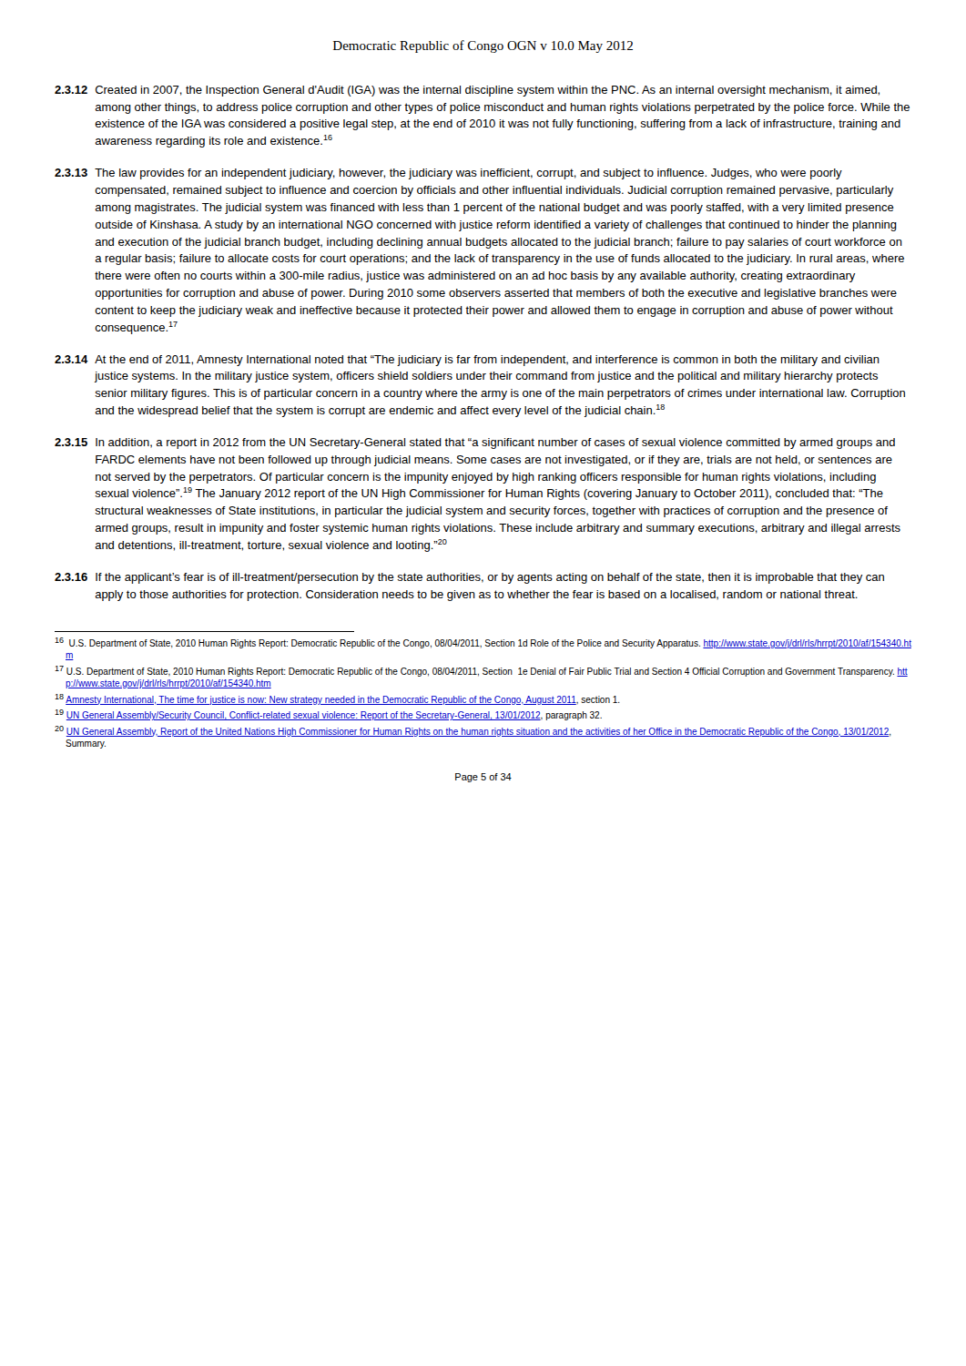Democratic Republic of Congo OGN v 10.0 May 2012
2.3.12
Created in 2007, the Inspection General d'Audit (IGA) was the internal discipline system within the PNC. As an internal oversight mechanism, it aimed, among other things, to address police corruption and other types of police misconduct and human rights violations perpetrated by the police force. While the existence of the IGA was considered a positive legal step, at the end of 2010 it was not fully functioning, suffering from a lack of infrastructure, training and awareness regarding its role and existence.16
2.3.13
The law provides for an independent judiciary, however, the judiciary was inefficient, corrupt, and subject to influence. Judges, who were poorly compensated, remained subject to influence and coercion by officials and other influential individuals. Judicial corruption remained pervasive, particularly among magistrates. The judicial system was financed with less than 1 percent of the national budget and was poorly staffed, with a very limited presence outside of Kinshasa. A study by an international NGO concerned with justice reform identified a variety of challenges that continued to hinder the planning and execution of the judicial branch budget, including declining annual budgets allocated to the judicial branch; failure to pay salaries of court workforce on a regular basis; failure to allocate costs for court operations; and the lack of transparency in the use of funds allocated to the judiciary. In rural areas, where there were often no courts within a 300-mile radius, justice was administered on an ad hoc basis by any available authority, creating extraordinary opportunities for corruption and abuse of power. During 2010 some observers asserted that members of both the executive and legislative branches were content to keep the judiciary weak and ineffective because it protected their power and allowed them to engage in corruption and abuse of power without consequence.17
2.3.14
At the end of 2011, Amnesty International noted that “The judiciary is far from independent, and interference is common in both the military and civilian justice systems. In the military justice system, officers shield soldiers under their command from justice and the political and military hierarchy protects senior military figures. This is of particular concern in a country where the army is one of the main perpetrators of crimes under international law. Corruption and the widespread belief that the system is corrupt are endemic and affect every level of the judicial chain.18
2.3.15
In addition, a report in 2012 from the UN Secretary-General stated that “a significant number of cases of sexual violence committed by armed groups and FARDC elements have not been followed up through judicial means. Some cases are not investigated, or if they are, trials are not held, or sentences are not served by the perpetrators. Of particular concern is the impunity enjoyed by high ranking officers responsible for human rights violations, including sexual violence”.19 The January 2012 report of the UN High Commissioner for Human Rights (covering January to October 2011), concluded that: “The structural weaknesses of State institutions, in particular the judicial system and security forces, together with practices of corruption and the presence of armed groups, result in impunity and foster systemic human rights violations. These include arbitrary and summary executions, arbitrary and illegal arrests and detentions, ill-treatment, torture, sexual violence and looting.”20
2.3.16
If the applicant’s fear is of ill-treatment/persecution by the state authorities, or by agents acting on behalf of the state, then it is improbable that they can apply to those authorities for protection. Consideration needs to be given as to whether the fear is based on a localised, random or national threat.
16 U.S. Department of State, 2010 Human Rights Report: Democratic Republic of the Congo, 08/04/2011, Section 1d Role of the Police and Security Apparatus. http://www.state.gov/j/drl/rls/hrrpt/2010/af/154340.htm
17 U.S. Department of State, 2010 Human Rights Report: Democratic Republic of the Congo, 08/04/2011, Section 1e Denial of Fair Public Trial and Section 4 Official Corruption and Government Transparency. http://www.state.gov/j/drl/rls/hrrpt/2010/af/154340.htm
18 Amnesty International, The time for justice is now: New strategy needed in the Democratic Republic of the Congo, August 2011, section 1.
19 UN General Assembly/Security Council, Conflict-related sexual violence: Report of the Secretary-General, 13/01/2012, paragraph 32.
20 UN General Assembly, Report of the United Nations High Commissioner for Human Rights on the human rights situation and the activities of her Office in the Democratic Republic of the Congo, 13/01/2012, Summary.
Page 5 of 34